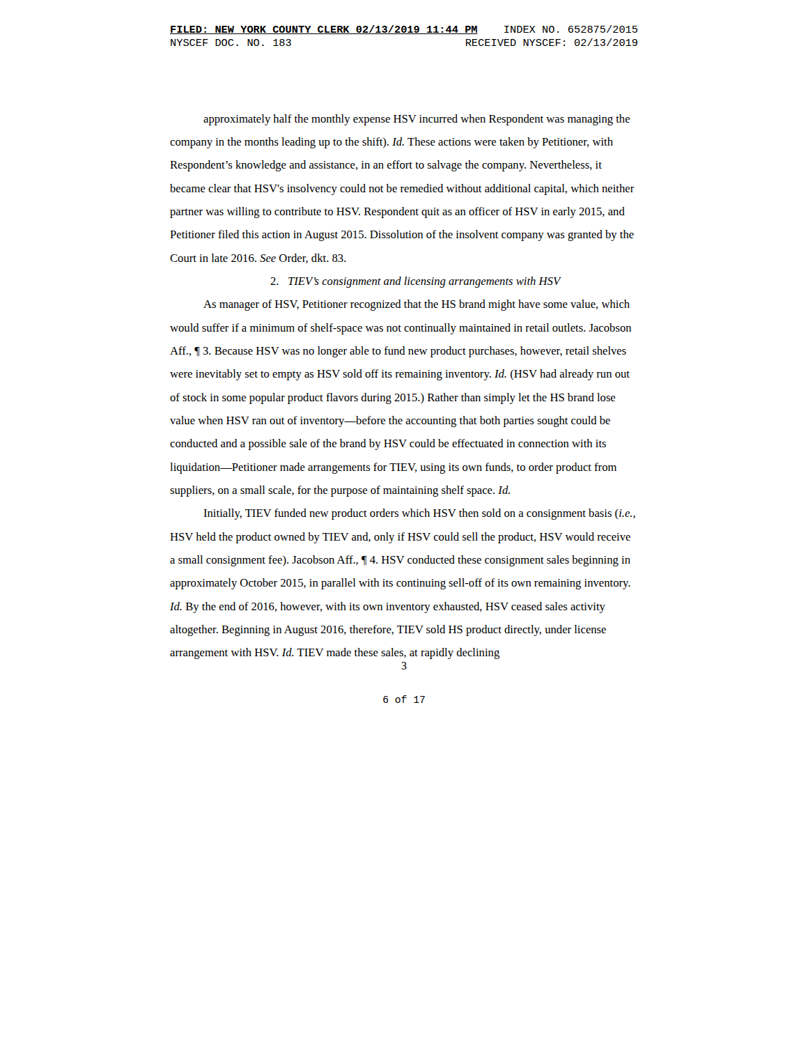FILED: NEW YORK COUNTY CLERK 02/13/2019 11:44 PM INDEX NO. 652875/2015
NYSCEF DOC. NO. 183 RECEIVED NYSCEF: 02/13/2019
approximately half the monthly expense HSV incurred when Respondent was managing the company in the months leading up to the shift). Id. These actions were taken by Petitioner, with Respondent’s knowledge and assistance, in an effort to salvage the company. Nevertheless, it became clear that HSV's insolvency could not be remedied without additional capital, which neither partner was willing to contribute to HSV. Respondent quit as an officer of HSV in early 2015, and Petitioner filed this action in August 2015. Dissolution of the insolvent company was granted by the Court in late 2016. See Order, dkt. 83.
2. TIEV’s consignment and licensing arrangements with HSV
As manager of HSV, Petitioner recognized that the HS brand might have some value, which would suffer if a minimum of shelf-space was not continually maintained in retail outlets. Jacobson Aff., ¶ 3. Because HSV was no longer able to fund new product purchases, however, retail shelves were inevitably set to empty as HSV sold off its remaining inventory. Id. (HSV had already run out of stock in some popular product flavors during 2015.) Rather than simply let the HS brand lose value when HSV ran out of inventory—before the accounting that both parties sought could be conducted and a possible sale of the brand by HSV could be effectuated in connection with its liquidation—Petitioner made arrangements for TIEV, using its own funds, to order product from suppliers, on a small scale, for the purpose of maintaining shelf space. Id.
Initially, TIEV funded new product orders which HSV then sold on a consignment basis (i.e., HSV held the product owned by TIEV and, only if HSV could sell the product, HSV would receive a small consignment fee). Jacobson Aff., ¶ 4. HSV conducted these consignment sales beginning in approximately October 2015, in parallel with its continuing sell-off of its own remaining inventory. Id. By the end of 2016, however, with its own inventory exhausted, HSV ceased sales activity altogether. Beginning in August 2016, therefore, TIEV sold HS product directly, under license arrangement with HSV. Id. TIEV made these sales, at rapidly declining
3
6 of 17